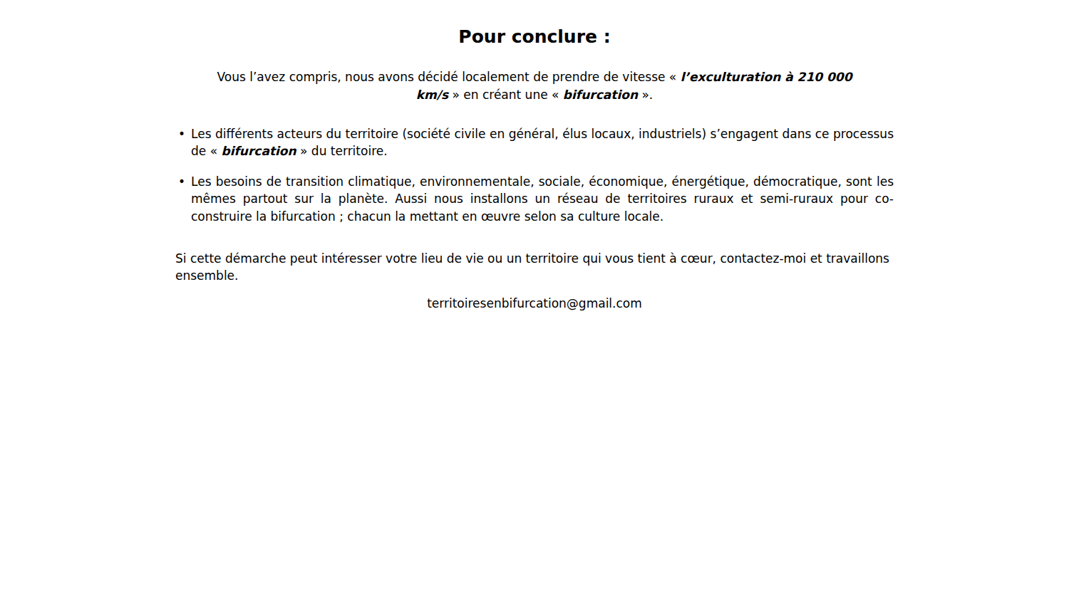Pour conclure :
Vous l’avez compris, nous avons décidé localement de prendre de vitesse « l’exculturation à 210 000 km/s » en créant une « bifurcation ».
Les différents acteurs du territoire (société civile en général, élus locaux, industriels) s’engagent dans ce processus de « bifurcation » du territoire.
Les besoins de transition climatique, environnementale, sociale, économique, énergétique, démocratique, sont les mêmes partout sur la planète. Aussi nous installons un réseau de territoires ruraux et semi-ruraux pour co-construire la bifurcation ; chacun la mettant en œuvre selon sa culture locale.
Si cette démarche peut intéresser votre lieu de vie ou un territoire qui vous tient à cœur, contactez-moi et travaillons ensemble.
territoiresenbifurcation@gmail.com